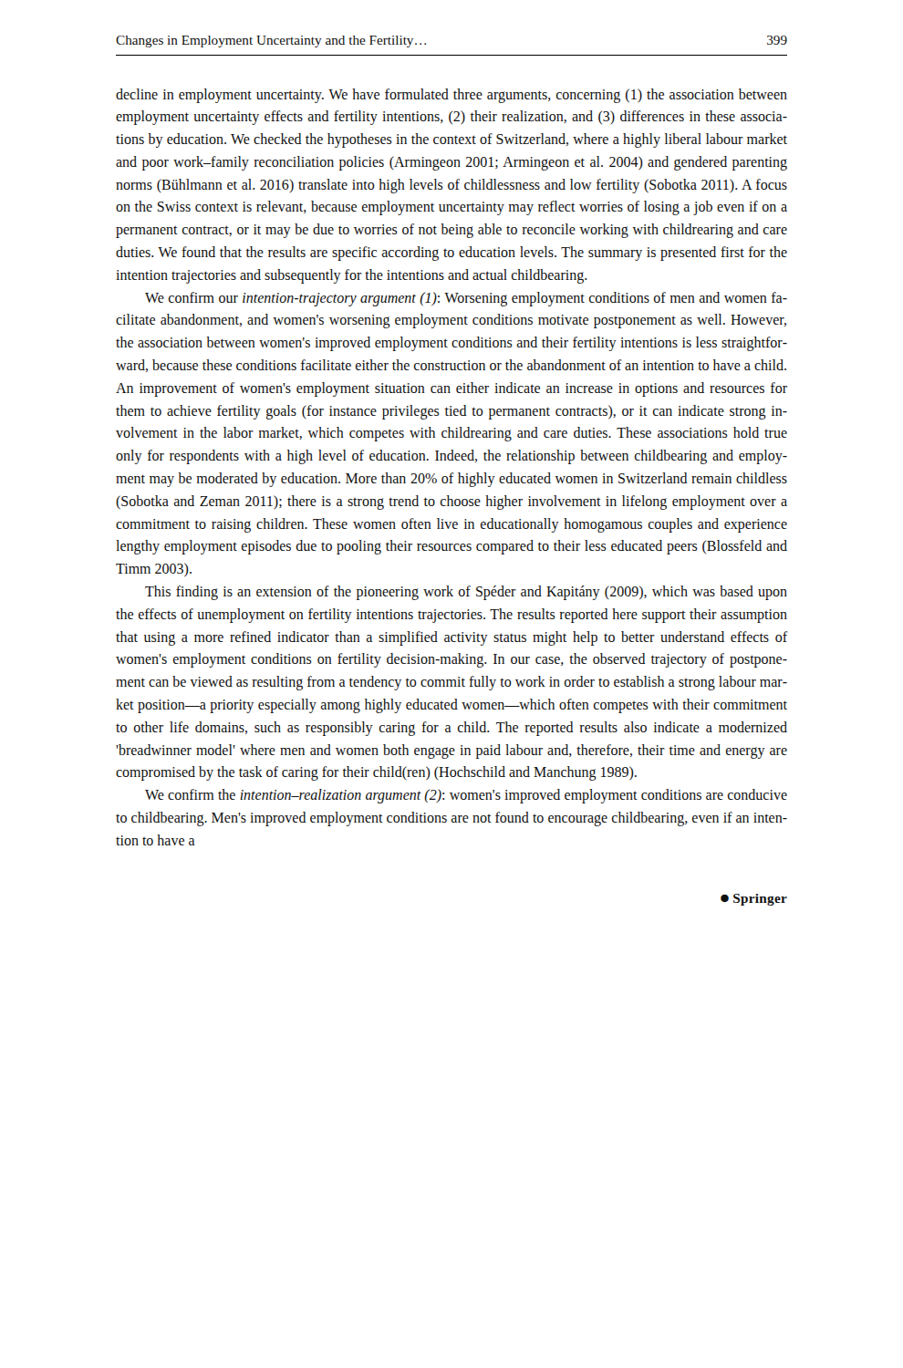Changes in Employment Uncertainty and the Fertility… 399
decline in employment uncertainty. We have formulated three arguments, concerning (1) the association between employment uncertainty effects and fertility intentions, (2) their realization, and (3) differences in these associations by education. We checked the hypotheses in the context of Switzerland, where a highly liberal labour market and poor work–family reconciliation policies (Armingeon 2001; Armingeon et al. 2004) and gendered parenting norms (Bühlmann et al. 2016) translate into high levels of childlessness and low fertility (Sobotka 2011). A focus on the Swiss context is relevant, because employment uncertainty may reflect worries of losing a job even if on a permanent contract, or it may be due to worries of not being able to reconcile working with childrearing and care duties. We found that the results are specific according to education levels. The summary is presented first for the intention trajectories and subsequently for the intentions and actual childbearing.
We confirm our intention-trajectory argument (1): Worsening employment conditions of men and women facilitate abandonment, and women's worsening employment conditions motivate postponement as well. However, the association between women's improved employment conditions and their fertility intentions is less straightforward, because these conditions facilitate either the construction or the abandonment of an intention to have a child. An improvement of women's employment situation can either indicate an increase in options and resources for them to achieve fertility goals (for instance privileges tied to permanent contracts), or it can indicate strong involvement in the labor market, which competes with childrearing and care duties. These associations hold true only for respondents with a high level of education. Indeed, the relationship between childbearing and employment may be moderated by education. More than 20% of highly educated women in Switzerland remain childless (Sobotka and Zeman 2011); there is a strong trend to choose higher involvement in lifelong employment over a commitment to raising children. These women often live in educationally homogamous couples and experience lengthy employment episodes due to pooling their resources compared to their less educated peers (Blossfeld and Timm 2003).
This finding is an extension of the pioneering work of Spéder and Kapitány (2009), which was based upon the effects of unemployment on fertility intentions trajectories. The results reported here support their assumption that using a more refined indicator than a simplified activity status might help to better understand effects of women's employment conditions on fertility decision-making. In our case, the observed trajectory of postponement can be viewed as resulting from a tendency to commit fully to work in order to establish a strong labour market position—a priority especially among highly educated women—which often competes with their commitment to other life domains, such as responsibly caring for a child. The reported results also indicate a modernized 'breadwinner model' where men and women both engage in paid labour and, therefore, their time and energy are compromised by the task of caring for their child(ren) (Hochschild and Manchung 1989).
We confirm the intention–realization argument (2): women's improved employment conditions are conducive to childbearing. Men's improved employment conditions are not found to encourage childbearing, even if an intention to have a
Springer